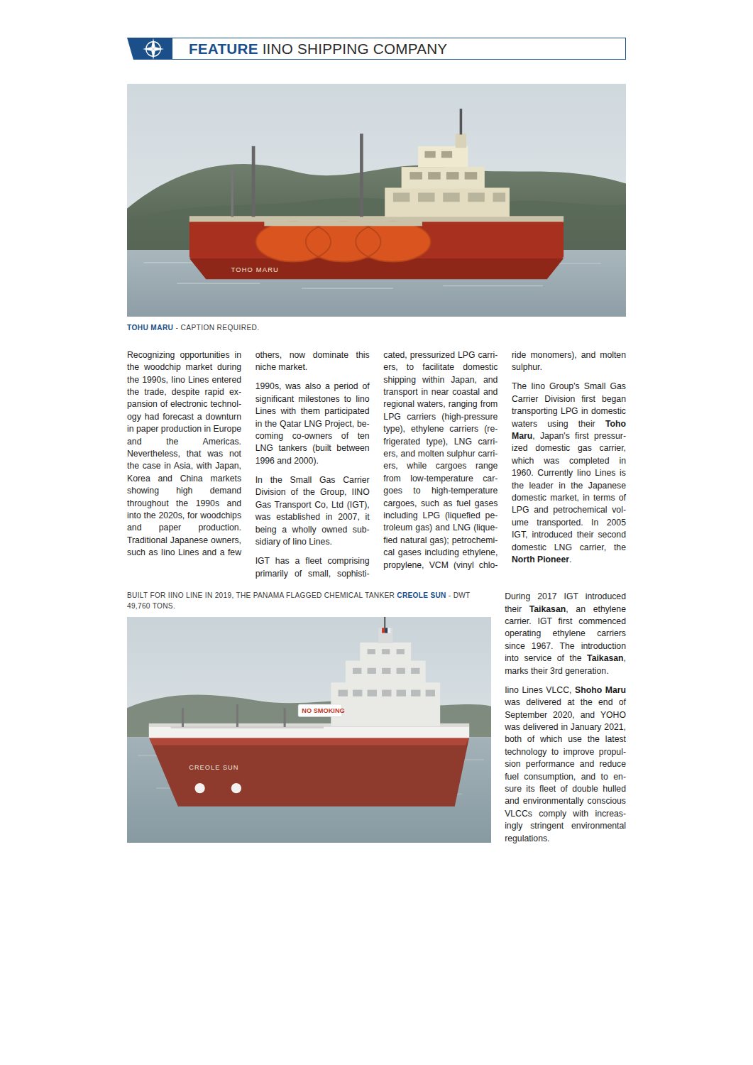FEATURE IINO SHIPPING COMPANY
TOHU MARU - CAPTION REQUIRED.
Recognizing opportunities in the woodchip market during the 1990s, Iino Lines entered the trade, despite rapid expansion of electronic technology had forecast a downturn in paper production in Europe and the Americas. Nevertheless, that was not the case in Asia, with Japan, Korea and China markets showing high demand throughout the 1990s and into the 2020s, for woodchips and paper production. Traditional Japanese owners, such as Iino Lines and a few others, now dominate this niche market.
1990s, was also a period of significant milestones to Iino Lines with them participated in the Qatar LNG Project, becoming co-owners of ten LNG tankers (built between 1996 and 2000).
In the Small Gas Carrier Division of the Group, IINO Gas Transport Co, Ltd (IGT), was established in 2007, it being a wholly owned subsidiary of Iino Lines.
IGT has a fleet comprising primarily of small, sophisticated, pressurized LPG carriers, to facilitate domestic shipping within Japan, and transport in near coastal and regional waters, ranging from LPG carriers (high-pressure type), ethylene carriers (refrigerated type), LNG carriers, and molten sulphur carriers, while cargoes range from low-temperature cargoes to high-temperature cargoes, such as fuel gases including LPG (liquefied petroleum gas) and LNG (liquefied natural gas); petrochemical gases including ethylene, propylene, VCM (vinyl chloride monomers), and molten sulphur.
The Iino Group's Small Gas Carrier Division first began transporting LPG in domestic waters using their Toho Maru, Japan's first pressurized domestic gas carrier, which was completed in 1960. Currently Iino Lines is the leader in the Japanese domestic market, in terms of LPG and petrochemical volume transported. In 2005 IGT, introduced their second domestic LNG carrier, the North Pioneer.
BUILT FOR IINO LINE IN 2019, THE PANAMA FLAGGED CHEMICAL TANKER CREOLE SUN - DWT 49,760 TONS.
During 2017 IGT introduced their Taikasan, an ethylene carrier. IGT first commenced operating ethylene carriers since 1967. The introduction into service of the Taikasan, marks their 3rd generation.
Iino Lines VLCC, Shoho Maru was delivered at the end of September 2020, and YOHO was delivered in January 2021, both of which use the latest technology to improve propulsion performance and reduce fuel consumption, and to ensure its fleet of double hulled and environmentally conscious VLCCs comply with increasingly stringent environmental regulations.